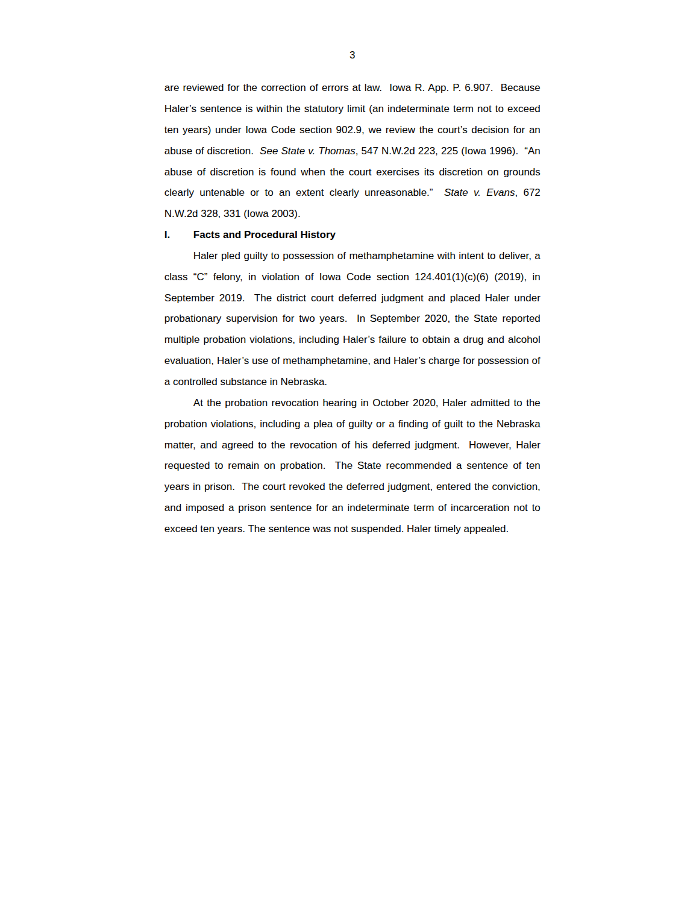3
are reviewed for the correction of errors at law. Iowa R. App. P. 6.907. Because Haler’s sentence is within the statutory limit (an indeterminate term not to exceed ten years) under Iowa Code section 902.9, we review the court’s decision for an abuse of discretion. See State v. Thomas, 547 N.W.2d 223, 225 (Iowa 1996). “An abuse of discretion is found when the court exercises its discretion on grounds clearly untenable or to an extent clearly unreasonable.” State v. Evans, 672 N.W.2d 328, 331 (Iowa 2003).
I. Facts and Procedural History
Haler pled guilty to possession of methamphetamine with intent to deliver, a class “C” felony, in violation of Iowa Code section 124.401(1)(c)(6) (2019), in September 2019. The district court deferred judgment and placed Haler under probationary supervision for two years. In September 2020, the State reported multiple probation violations, including Haler’s failure to obtain a drug and alcohol evaluation, Haler’s use of methamphetamine, and Haler’s charge for possession of a controlled substance in Nebraska.
At the probation revocation hearing in October 2020, Haler admitted to the probation violations, including a plea of guilty or a finding of guilt to the Nebraska matter, and agreed to the revocation of his deferred judgment. However, Haler requested to remain on probation. The State recommended a sentence of ten years in prison. The court revoked the deferred judgment, entered the conviction, and imposed a prison sentence for an indeterminate term of incarceration not to exceed ten years. The sentence was not suspended. Haler timely appealed.